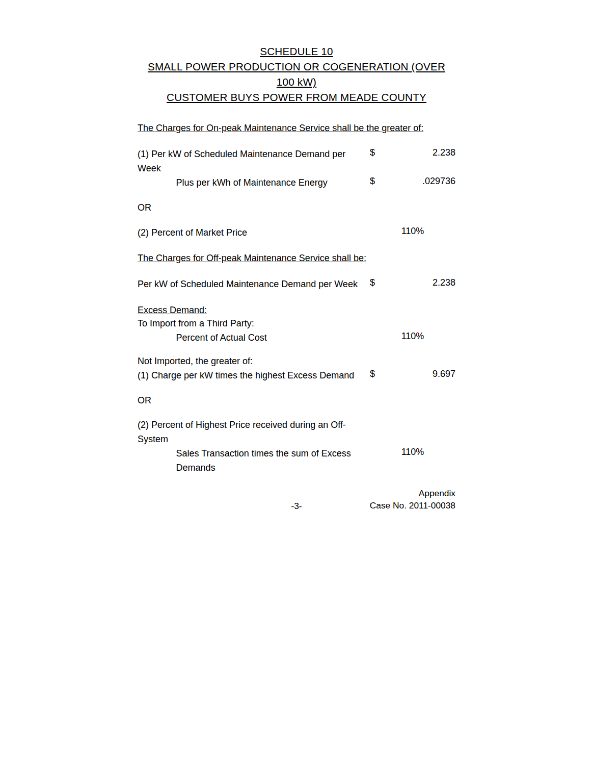SCHEDULE 10
SMALL POWER PRODUCTION OR COGENERATION (OVER 100 kW)
CUSTOMER BUYS POWER FROM MEADE COUNTY
The Charges for On-peak Maintenance Service shall be the greater of:
| (1) Per kW of Scheduled Maintenance Demand per Week | $ | 2.238 |
| Plus per kWh of Maintenance Energy | $ | .029736 |
OR
| (2) Percent of Market Price | 110% |
The Charges for Off-peak Maintenance Service shall be:
| Per kW of Scheduled Maintenance Demand per Week | $ | 2.238 |
Excess Demand:
| To Import from a Third Party: | |
| Percent of Actual Cost | 110% |
| Not Imported, the greater of: | | |
| (1) Charge per kW times the highest Excess Demand | $ | 9.697 |
OR
| (2) Percent of Highest Price received during an Off-System | |
| Sales Transaction times the sum of Excess Demands | 110% |
-3-
Appendix
Case No. 2011-00038